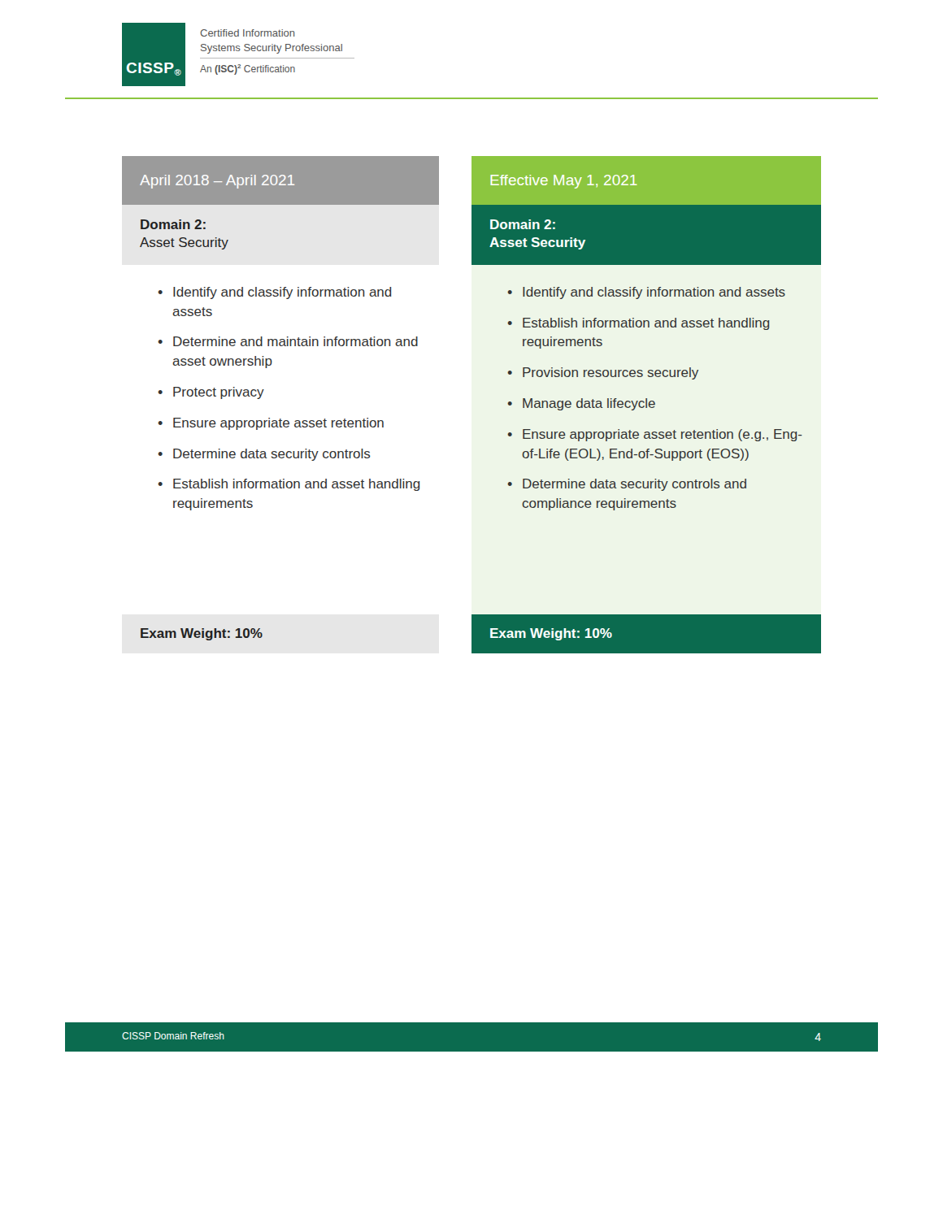CISSP®
Certified Information Systems Security Professional An (ISC)2 Certification
April 2018 – April 2021
Domain 2: Asset Security
Identify and classify information and assets
Determine and maintain information and asset ownership
Protect privacy
Ensure appropriate asset retention
Determine data security controls
Establish information and asset handling requirements
Exam Weight: 10%
Effective May 1, 2021
Domain 2: Asset Security
Identify and classify information and assets
Establish information and asset handling requirements
Provision resources securely
Manage data lifecycle
Ensure appropriate asset retention (e.g., Eng-of-Life (EOL), End-of-Support (EOS))
Determine data security controls and compliance requirements
Exam Weight: 10%
CISSP Domain Refresh 4